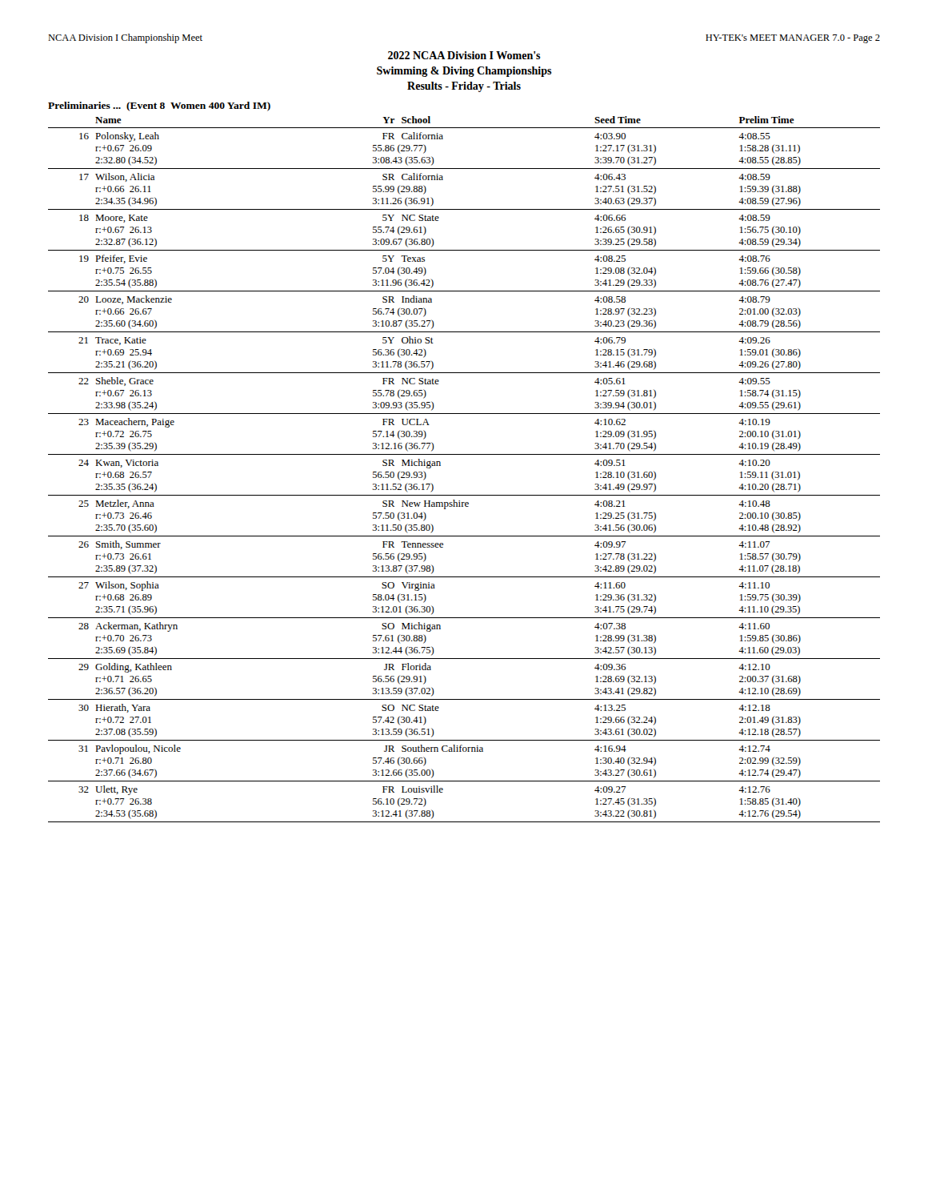NCAA Division I Championship Meet
HY-TEK's MEET MANAGER 7.0 - Page 2
2022 NCAA Division I Women's
Swimming & Diving Championships
Results - Friday - Trials
Preliminaries ... (Event 8 Women 400 Yard IM)
| | Name | Yr | School | Seed Time | Prelim Time |
| --- | --- | --- | --- | --- | --- |
| 16 | Polonsky, Leah | FR | California | 4:03.90 | 4:08.55 |
| | r:+0.67 26.09 | 55.86 (29.77) | 1:27.17 (31.31) | 1:58.28 (31.11) |
| | 2:32.80 (34.52) | 3:08.43 (35.63) | 3:39.70 (31.27) | 4:08.55 (28.85) |
| 17 | Wilson, Alicia | SR | California | 4:06.43 | 4:08.59 |
| | r:+0.66 26.11 | 55.99 (29.88) | 1:27.51 (31.52) | 1:59.39 (31.88) |
| | 2:34.35 (34.96) | 3:11.26 (36.91) | 3:40.63 (29.37) | 4:08.59 (27.96) |
| 18 | Moore, Kate | 5Y | NC State | 4:06.66 | 4:08.59 |
| | r:+0.67 26.13 | 55.74 (29.61) | 1:26.65 (30.91) | 1:56.75 (30.10) |
| | 2:32.87 (36.12) | 3:09.67 (36.80) | 3:39.25 (29.58) | 4:08.59 (29.34) |
| 19 | Pfeifer, Evie | 5Y | Texas | 4:08.25 | 4:08.76 |
| | r:+0.75 26.55 | 57.04 (30.49) | 1:29.08 (32.04) | 1:59.66 (30.58) |
| | 2:35.54 (35.88) | 3:11.96 (36.42) | 3:41.29 (29.33) | 4:08.76 (27.47) |
| 20 | Looze, Mackenzie | SR | Indiana | 4:08.58 | 4:08.79 |
| | r:+0.66 26.67 | 56.74 (30.07) | 1:28.97 (32.23) | 2:01.00 (32.03) |
| | 2:35.60 (34.60) | 3:10.87 (35.27) | 3:40.23 (29.36) | 4:08.79 (28.56) |
| 21 | Trace, Katie | 5Y | Ohio St | 4:06.79 | 4:09.26 |
| | r:+0.69 25.94 | 56.36 (30.42) | 1:28.15 (31.79) | 1:59.01 (30.86) |
| | 2:35.21 (36.20) | 3:11.78 (36.57) | 3:41.46 (29.68) | 4:09.26 (27.80) |
| 22 | Sheble, Grace | FR | NC State | 4:05.61 | 4:09.55 |
| | r:+0.67 26.13 | 55.78 (29.65) | 1:27.59 (31.81) | 1:58.74 (31.15) |
| | 2:33.98 (35.24) | 3:09.93 (35.95) | 3:39.94 (30.01) | 4:09.55 (29.61) |
| 23 | Maceachern, Paige | FR | UCLA | 4:10.62 | 4:10.19 |
| | r:+0.72 26.75 | 57.14 (30.39) | 1:29.09 (31.95) | 2:00.10 (31.01) |
| | 2:35.39 (35.29) | 3:12.16 (36.77) | 3:41.70 (29.54) | 4:10.19 (28.49) |
| 24 | Kwan, Victoria | SR | Michigan | 4:09.51 | 4:10.20 |
| | r:+0.68 26.57 | 56.50 (29.93) | 1:28.10 (31.60) | 1:59.11 (31.01) |
| | 2:35.35 (36.24) | 3:11.52 (36.17) | 3:41.49 (29.97) | 4:10.20 (28.71) |
| 25 | Metzler, Anna | SR | New Hampshire | 4:08.21 | 4:10.48 |
| | r:+0.73 26.46 | 57.50 (31.04) | 1:29.25 (31.75) | 2:00.10 (30.85) |
| | 2:35.70 (35.60) | 3:11.50 (35.80) | 3:41.56 (30.06) | 4:10.48 (28.92) |
| 26 | Smith, Summer | FR | Tennessee | 4:09.97 | 4:11.07 |
| | r:+0.73 26.61 | 56.56 (29.95) | 1:27.78 (31.22) | 1:58.57 (30.79) |
| | 2:35.89 (37.32) | 3:13.87 (37.98) | 3:42.89 (29.02) | 4:11.07 (28.18) |
| 27 | Wilson, Sophia | SO | Virginia | 4:11.60 | 4:11.10 |
| | r:+0.68 26.89 | 58.04 (31.15) | 1:29.36 (31.32) | 1:59.75 (30.39) |
| | 2:35.71 (35.96) | 3:12.01 (36.30) | 3:41.75 (29.74) | 4:11.10 (29.35) |
| 28 | Ackerman, Kathryn | SO | Michigan | 4:07.38 | 4:11.60 |
| | r:+0.70 26.73 | 57.61 (30.88) | 1:28.99 (31.38) | 1:59.85 (30.86) |
| | 2:35.69 (35.84) | 3:12.44 (36.75) | 3:42.57 (30.13) | 4:11.60 (29.03) |
| 29 | Golding, Kathleen | JR | Florida | 4:09.36 | 4:12.10 |
| | r:+0.71 26.65 | 56.56 (29.91) | 1:28.69 (32.13) | 2:00.37 (31.68) |
| | 2:36.57 (36.20) | 3:13.59 (37.02) | 3:43.41 (29.82) | 4:12.10 (28.69) |
| 30 | Hierath, Yara | SO | NC State | 4:13.25 | 4:12.18 |
| | r:+0.72 27.01 | 57.42 (30.41) | 1:29.66 (32.24) | 2:01.49 (31.83) |
| | 2:37.08 (35.59) | 3:13.59 (36.51) | 3:43.61 (30.02) | 4:12.18 (28.57) |
| 31 | Pavlopoulou, Nicole | JR | Southern California | 4:16.94 | 4:12.74 |
| | r:+0.71 26.80 | 57.46 (30.66) | 1:30.40 (32.94) | 2:02.99 (32.59) |
| | 2:37.66 (34.67) | 3:12.66 (35.00) | 3:43.27 (30.61) | 4:12.74 (29.47) |
| 32 | Ulett, Rye | FR | Louisville | 4:09.27 | 4:12.76 |
| | r:+0.77 26.38 | 56.10 (29.72) | 1:27.45 (31.35) | 1:58.85 (31.40) |
| | 2:34.53 (35.68) | 3:12.41 (37.88) | 3:43.22 (30.81) | 4:12.76 (29.54) |